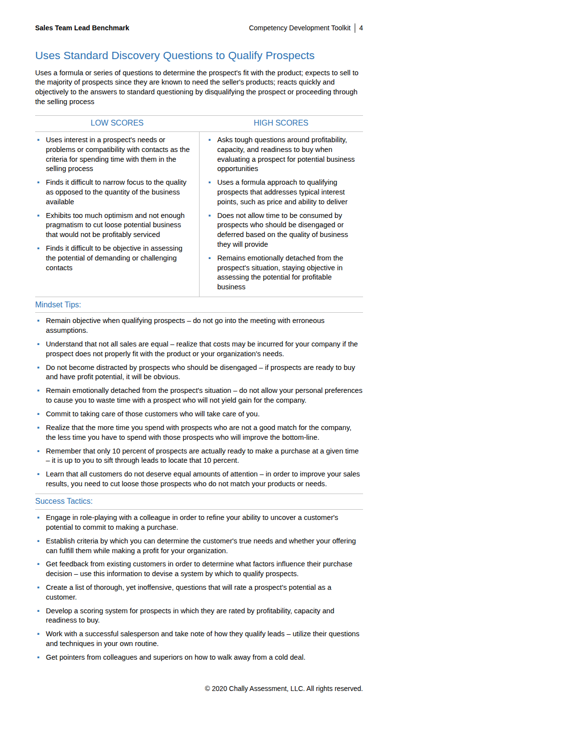Sales Team Lead Benchmark
Competency Development Toolkit 4
Uses Standard Discovery Questions to Qualify Prospects
Uses a formula or series of questions to determine the prospect's fit with the product; expects to sell to the majority of prospects since they are known to need the seller's products; reacts quickly and objectively to the answers to standard questioning by disqualifying the prospect or proceeding through the selling process
| LOW SCORES | HIGH SCORES |
| --- | --- |
| Uses interest in a prospect's needs or problems or compatibility with contacts as the criteria for spending time with them in the selling process Finds it difficult to narrow focus to the quality as opposed to the quantity of the business available Exhibits too much optimism and not enough pragmatism to cut loose potential business that would not be profitably serviced Finds it difficult to be objective in assessing the potential of demanding or challenging contacts | Asks tough questions around profitability, capacity, and readiness to buy when evaluating a prospect for potential business opportunities Uses a formula approach to qualifying prospects that addresses typical interest points, such as price and ability to deliver Does not allow time to be consumed by prospects who should be disengaged or deferred based on the quality of business they will provide Remains emotionally detached from the prospect's situation, staying objective in assessing the potential for profitable business |
Mindset Tips:
Remain objective when qualifying prospects – do not go into the meeting with erroneous assumptions.
Understand that not all sales are equal – realize that costs may be incurred for your company if the prospect does not properly fit with the product or your organization's needs.
Do not become distracted by prospects who should be disengaged – if prospects are ready to buy and have profit potential, it will be obvious.
Remain emotionally detached from the prospect's situation – do not allow your personal preferences to cause you to waste time with a prospect who will not yield gain for the company.
Commit to taking care of those customers who will take care of you.
Realize that the more time you spend with prospects who are not a good match for the company, the less time you have to spend with those prospects who will improve the bottom-line.
Remember that only 10 percent of prospects are actually ready to make a purchase at a given time – it is up to you to sift through leads to locate that 10 percent.
Learn that all customers do not deserve equal amounts of attention – in order to improve your sales results, you need to cut loose those prospects who do not match your products or needs.
Success Tactics:
Engage in role-playing with a colleague in order to refine your ability to uncover a customer's potential to commit to making a purchase.
Establish criteria by which you can determine the customer's true needs and whether your offering can fulfill them while making a profit for your organization.
Get feedback from existing customers in order to determine what factors influence their purchase decision – use this information to devise a system by which to qualify prospects.
Create a list of thorough, yet inoffensive, questions that will rate a prospect's potential as a customer.
Develop a scoring system for prospects in which they are rated by profitability, capacity and readiness to buy.
Work with a successful salesperson and take note of how they qualify leads – utilize their questions and techniques in your own routine.
Get pointers from colleagues and superiors on how to walk away from a cold deal.
© 2020 Chally Assessment, LLC. All rights reserved.